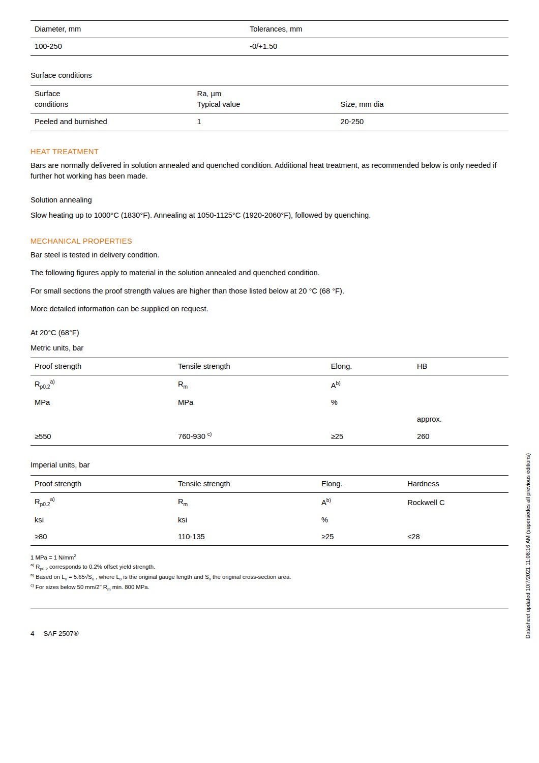| Diameter, mm | Tolerances, mm |
| --- | --- |
| 100-250 | -0/+1.50 |
Surface conditions
| Surface conditions | Ra, µm Typical value | Size, mm dia |
| --- | --- | --- |
| Peeled and burnished | 1 | 20-250 |
HEAT TREATMENT
Bars are normally delivered in solution annealed and quenched condition. Additional heat treatment, as recommended below is only needed if further hot working has been made.
Solution annealing
Slow heating up to 1000°C (1830°F). Annealing at 1050-1125°C (1920-2060°F), followed by quenching.
MECHANICAL PROPERTIES
Bar steel is tested in delivery condition.
The following figures apply to material in the solution annealed and quenched condition.
For small sections the proof strength values are higher than those listed below at 20 °C (68 °F).
More detailed information can be supplied on request.
At 20°C (68°F)
Metric units, bar
| Proof strength | Tensile strength | Elong. | HB |
| --- | --- | --- | --- |
| R p0.2 a) | R m | A b) | |
| MPa | MPa | % | |
| | | | approx. |
| ≥550 | 760-930 c) | ≥25 | 260 |
Imperial units, bar
| Proof strength | Tensile strength | Elong. | Hardness |
| --- | --- | --- | --- |
| R p0.2 a) | R m | A b) | Rockwell C |
| ksi | ksi | % | |
| ≥80 | 110-135 | ≥25 | ≤28 |
1 MPa = 1 N/mm2
a) Rp0.2 corresponds to 0.2% offset yield strength.
b) Based on L0 = 5.65√S0 , where L0 is the original gauge length and S0 the original cross-section area.
c) For sizes below 50 mm/2" Rm min. 800 MPa.
4 SAF 2507®
Datasheet updated 10/7/2021 11:08:16 AM (supersedes all previous editions)